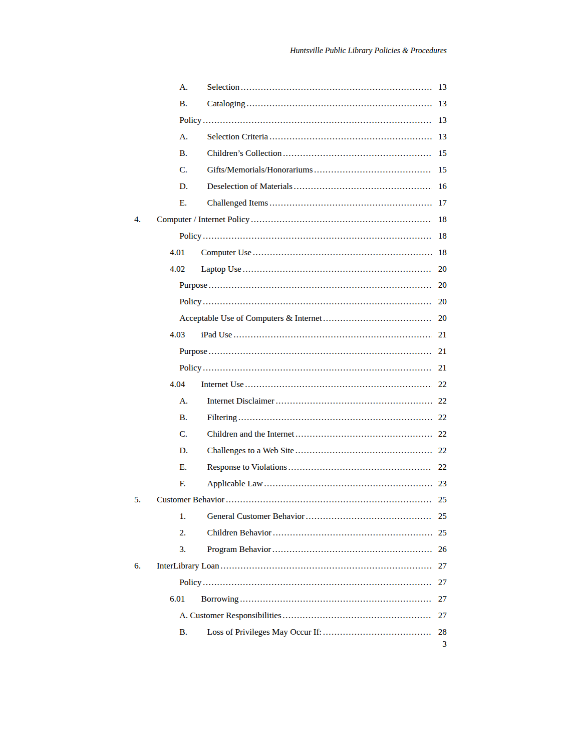Huntsville Public Library Policies & Procedures
A. Selection .................................................................................................. 13
B. Cataloging ............................................................................................... 13
Policy ............................................................................................................... 13
A. Selection Criteria ....................................................................................... 13
B. Children’s Collection ................................................................................. 15
C. Gifts/Memorials/Honorariums .................................................................... 15
D. Deselection of Materials ........................................................................... 16
E. Challenged Items ....................................................................................... 17
4. Computer / Internet Policy ................................................................................... 18
Policy ............................................................................................................... 18
4.01 Computer Use ................................................................................................... 18
4.02 Laptop Use ......................................................................................................... 20
Purpose ............................................................................................................ 20
Policy ............................................................................................................... 20
Acceptable Use of Computers & Internet ............................................................ 20
4.03 iPad Use ............................................................................................................. 21
Purpose ............................................................................................................ 21
Policy ............................................................................................................... 21
4.04 Internet Use ......................................................................................................... 22
A. Internet Disclaimer .................................................................................... 22
B. Filtering .................................................................................................. 22
C. Children and the Internet .......................................................................... 22
D. Challenges to a Web Site .......................................................................... 22
E. Response to Violations ............................................................................. 22
F. Applicable Law ......................................................................................... 23
5. Customer Behavior .............................................................................................. 25
1. General Customer Behavior ..................................................................... 25
2. Children Behavior ..................................................................................... 25
3. Program Behavior ..................................................................................... 26
6. InterLibrary Loan ................................................................................................ 27
Policy ............................................................................................................... 27
6.01 Borrowing .......................................................................................................... 27
A. Customer Responsibilities .............................................................................. 27
B. Loss of Privileges May Occur If: ............................................................... 28
3